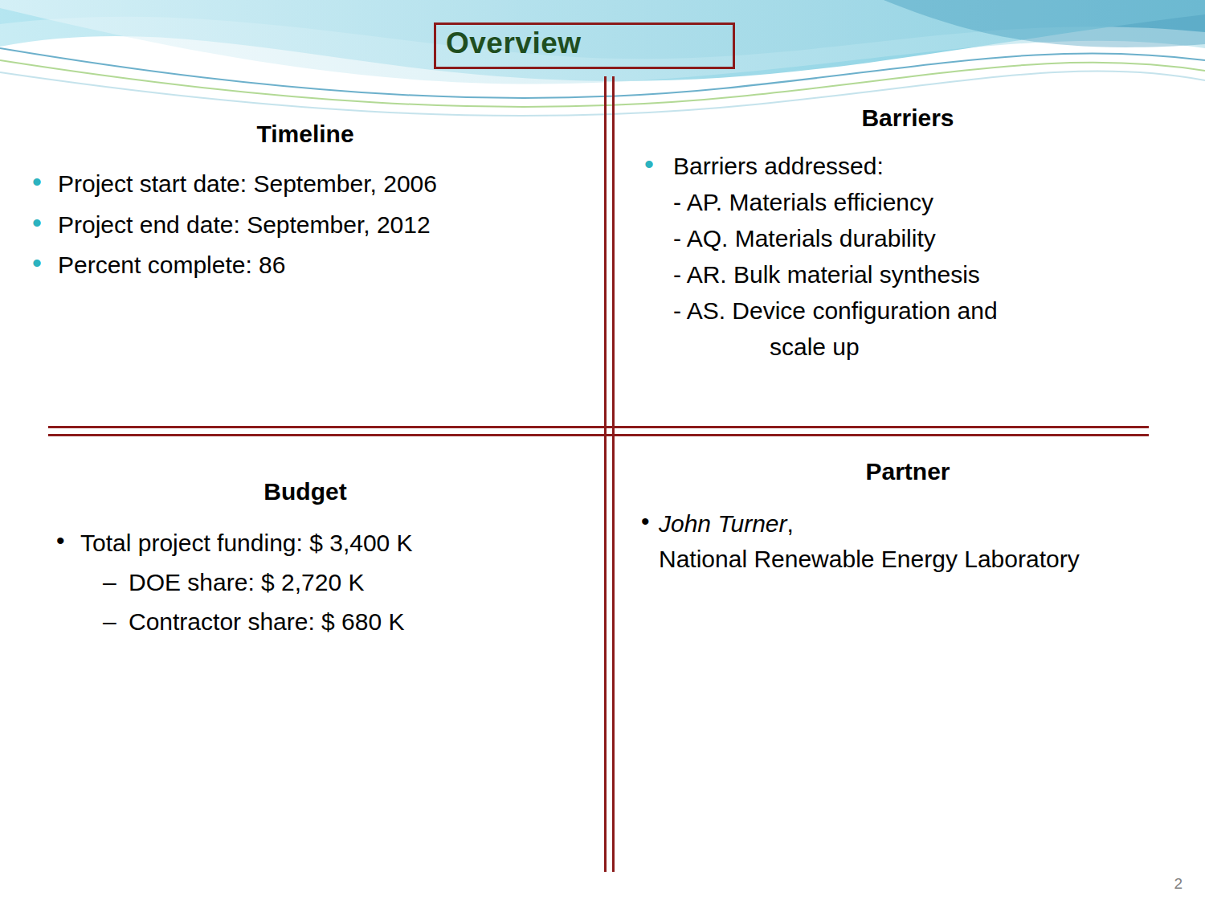Overview
Timeline
Project start date: September, 2006
Project end date: September, 2012
Percent complete: 86
Barriers
Barriers addressed:
- AP. Materials efficiency
- AQ. Materials durability
- AR. Bulk material synthesis
- AS. Device configuration and
scale up
Budget
Total project funding: $ 3,400 K
DOE share: $ 2,720 K
Contractor share: $ 680 K
Partner
John Turner,
National Renewable Energy Laboratory
2